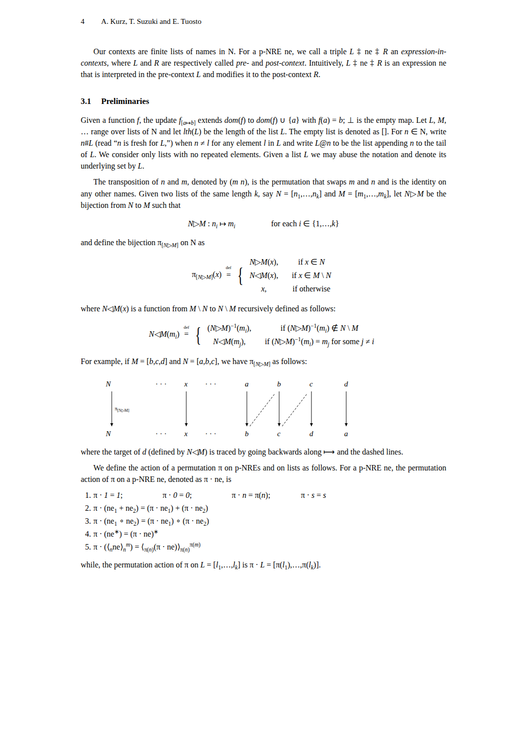4 A. Kurz, T. Suzuki and E. Tuosto
Our contexts are finite lists of names in N. For a p-NRE ne, we call a triple L ‡ ne ‡ R an expression-in-contexts, where L and R are respectively called pre- and post-context. Intuitively, L ‡ ne ‡ R is an expression ne that is interpreted in the pre-context L and modifies it to the post-context R.
3.1 Preliminaries
Given a function f, the update f[a↦b] extends dom(f) to dom(f) ∪ {a} with f(a) = b; ⊥ is the empty map. Let L, M, … range over lists of N and let lth(L) be the length of the list L. The empty list is denoted as []. For n ∈ N, write n#L (read “n is fresh for L,”) when n ≠ l for any element l in L and write L@n to be the list appending n to the tail of L. We consider only lists with no repeated elements. Given a list L we may abuse the notation and denote its underlying set by L.
The transposition of n and m, denoted by (m n), is the permutation that swaps m and n and is the identity on any other names. Given two lists of the same length k, say N = [n1,…,nk] and M = [m1,…,mk], let N▷M be the bijection from N to M such that
N▷M : ni ↦ mi for each i ∈ {1,…,k}
and define the bijection π[N▷M] on N as
π[N▷M](x) def= {
| N ▷ M ( x ), | if x ∈ N |
| N ◁ M ( x ), | if x ∈ M \ N |
| x , | if otherwise |
where N◁M(x) is a function from M \ N to N \ M recursively defined as follows:
N◁M(mi) def= {
| ( N ▷ M ) −1 ( m i ), | if ( N ▷ M ) −1 ( m i ) ∉ N \ M |
| N ◁ M ( m j ), | if ( N ▷ M ) −1 ( m i ) = m j for some j ≠ i |
For example, if M = [b,c,d] and N = [a,b,c], we have π[N▷M] as follows:
N N π[N▷M] · · · · · · · · · · · · x x a b b c c d d a
where the target of d (defined by N◁M) is traced by going backwards along ⟼ and the dashed lines.
We define the action of a permutation π on p-NREs and on lists as follows. For a p-NRE ne, the permutation action of π on a p-NRE ne, denoted as π · ne, is
π · 1 = 1; π · 0 = 0; π · n = π(n); π · s = s
π · (ne1 + ne2) = (π · ne1) + (π · ne2)
π · (ne1 ∘ ne2) = (π · ne1) ∘ (π · ne2)
π · (ne∗) = (π · ne)∗
π · (⟨nne⟩nm) = ⟨π(n)(π · ne)⟩π(n)π(m)
while, the permutation action of π on L = [l1,…,lk] is π · L = [π(l1),…,π(lk)].